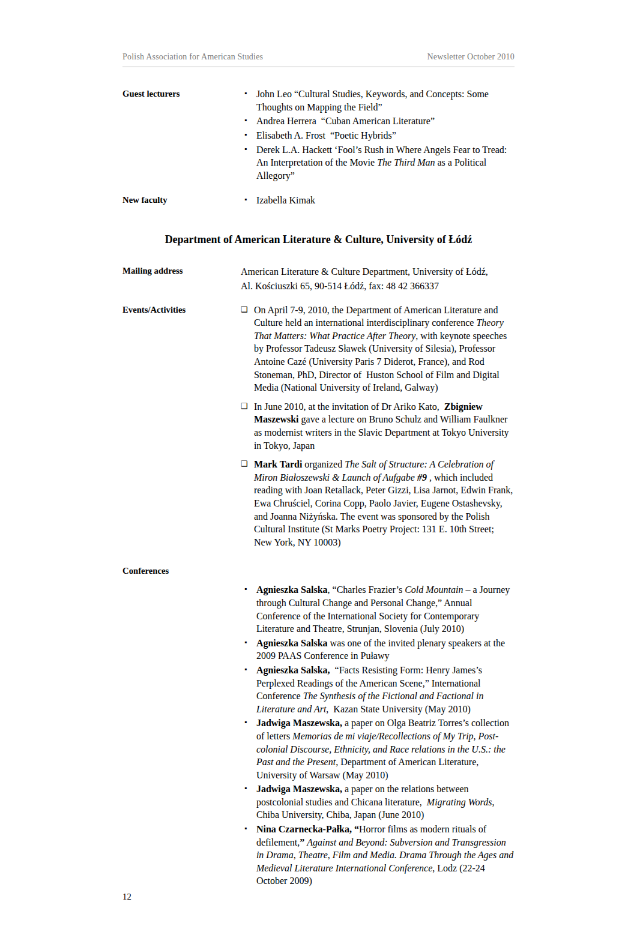Polish Association for American Studies
Newsletter October 2010
Guest lecturers
John Leo “Cultural Studies, Keywords, and Concepts: Some Thoughts on Mapping the Field”
Andrea Herrera “Cuban American Literature”
Elisabeth A. Frost “Poetic Hybrids”
Derek L.A. Hackett ‘Fool’s Rush in Where Angels Fear to Tread: An Interpretation of the Movie The Third Man as a Political Allegory”
New faculty
Izabella Kimak
Department of American Literature & Culture, University of Łódź
Mailing address
American Literature & Culture Department, University of Łódź,
Al. Kościuszki 65, 90-514 Łódź, fax: 48 42 366337
Events/Activities
On April 7-9, 2010, the Department of American Literature and Culture held an international interdisciplinary conference Theory That Matters: What Practice After Theory, with keynote speeches by Professor Tadeusz Sławek (University of Silesia), Professor Antoine Cazé (University Paris 7 Diderot, France), and Rod Stoneman, PhD, Director of Huston School of Film and Digital Media (National University of Ireland, Galway)
In June 2010, at the invitation of Dr Ariko Kato, Zbigniew Maszewski gave a lecture on Bruno Schulz and William Faulkner as modernist writers in the Slavic Department at Tokyo University in Tokyo, Japan
Mark Tardi organized The Salt of Structure: A Celebration of Miron Białoszewski & Launch of Aufgabe #9 , which included reading with Joan Retallack, Peter Gizzi, Lisa Jarnot, Edwin Frank, Ewa Chruściel, Corina Copp, Paolo Javier, Eugene Ostashevsky, and Joanna Niżyńska. The event was sponsored by the Polish Cultural Institute (St Marks Poetry Project: 131 E. 10th Street; New York, NY 10003)
Conferences
Agnieszka Salska, “Charles Frazier’s Cold Mountain – a Journey through Cultural Change and Personal Change,” Annual Conference of the International Society for Contemporary Literature and Theatre, Strunjan, Slovenia (July 2010)
Agnieszka Salska was one of the invited plenary speakers at the 2009 PAAS Conference in Puławy
Agnieszka Salska, “Facts Resisting Form: Henry James’s Perplexed Readings of the American Scene,” International Conference The Synthesis of the Fictional and Factional in Literature and Art, Kazan State University (May 2010)
Jadwiga Maszewska, a paper on Olga Beatriz Torres’s collection of letters Memorias de mi viaje/Recollections of My Trip, Post-colonial Discourse, Ethnicity, and Race relations in the U.S.: the Past and the Present, Department of American Literature, University of Warsaw (May 2010)
Jadwiga Maszewska, a paper on the relations between postcolonial studies and Chicana literature, Migrating Words, Chiba University, Chiba, Japan (June 2010)
Nina Czarnecka-Pałka, “Horror films as modern rituals of defilement,” Against and Beyond: Subversion and Transgression in Drama, Theatre, Film and Media. Drama Through the Ages and Medieval Literature International Conference, Lodz (22-24 October 2009)
12